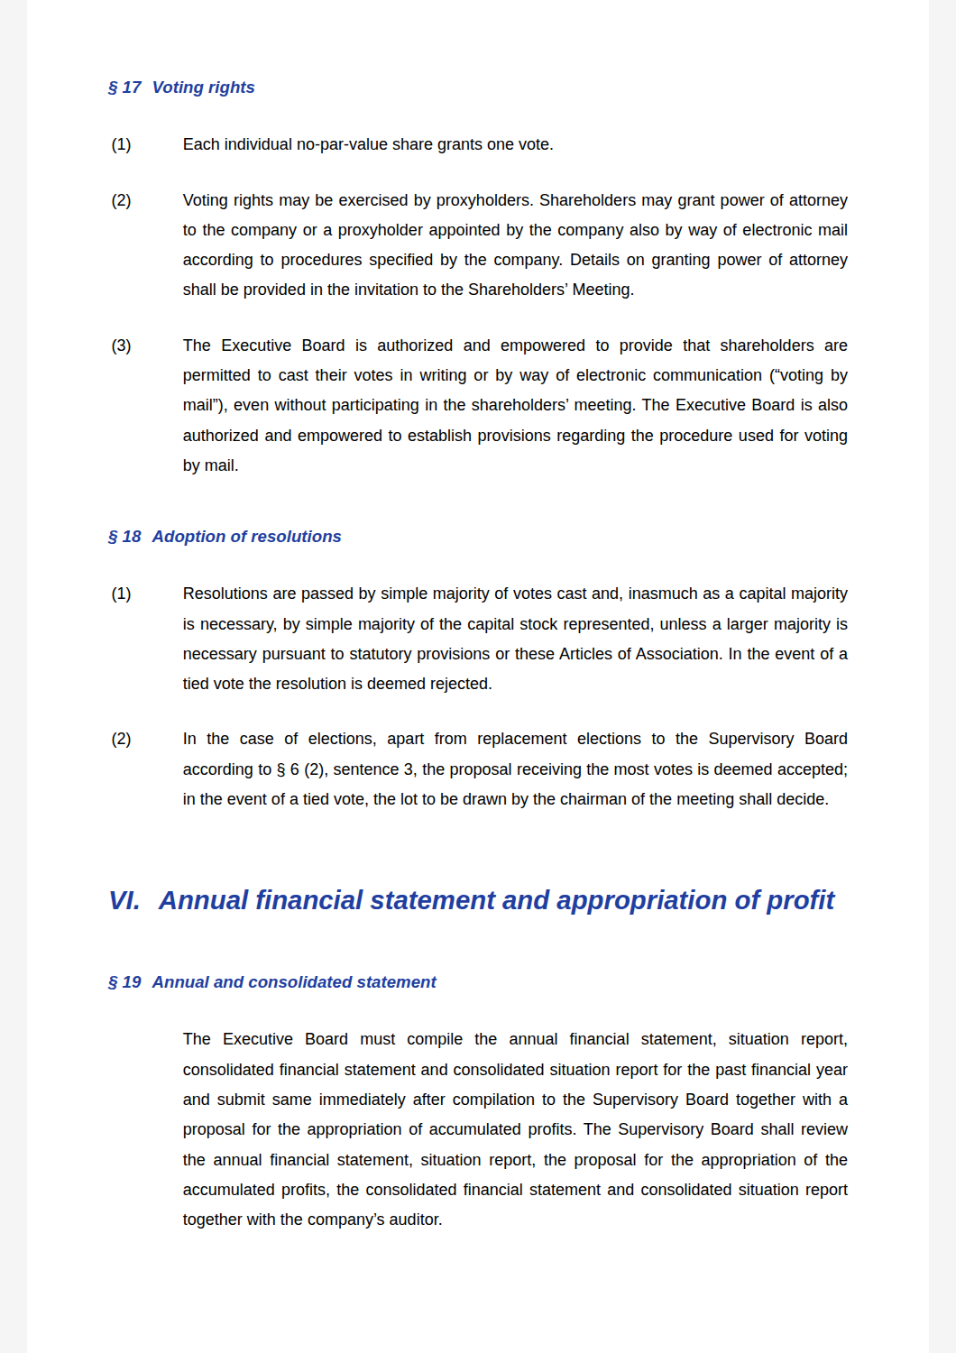§ 17 Voting rights
(1)
Each individual no-par-value share grants one vote.
(2)
Voting rights may be exercised by proxyholders. Shareholders may grant power of attorney to the company or a proxyholder appointed by the company also by way of electronic mail according to procedures specified by the company. Details on granting power of attorney shall be provided in the invitation to the Shareholders’ Meeting.
(3)
The Executive Board is authorized and empowered to provide that shareholders are permitted to cast their votes in writing or by way of electronic communication (“voting by mail”), even without participating in the shareholders’ meeting. The Executive Board is also authorized and empowered to establish provisions regarding the procedure used for voting by mail.
§ 18 Adoption of resolutions
(1)
Resolutions are passed by simple majority of votes cast and, inasmuch as a capital majority is necessary, by simple majority of the capital stock represented, unless a larger majority is necessary pursuant to statutory provisions or these Articles of Association. In the event of a tied vote the resolution is deemed rejected.
(2)
In the case of elections, apart from replacement elections to the Supervisory Board according to § 6 (2), sentence 3, the proposal receiving the most votes is deemed accepted; in the event of a tied vote, the lot to be drawn by the chairman of the meeting shall decide.
VI. Annual financial statement and appropriation of profit
§ 19 Annual and consolidated statement
The Executive Board must compile the annual financial statement, situation report, consolidated financial statement and consolidated situation report for the past financial year and submit same immediately after compilation to the Supervisory Board together with a proposal for the appropriation of accumulated profits. The Supervisory Board shall review the annual financial statement, situation report, the proposal for the appropriation of the accumulated profits, the consolidated financial statement and consolidated situation report together with the company’s auditor.